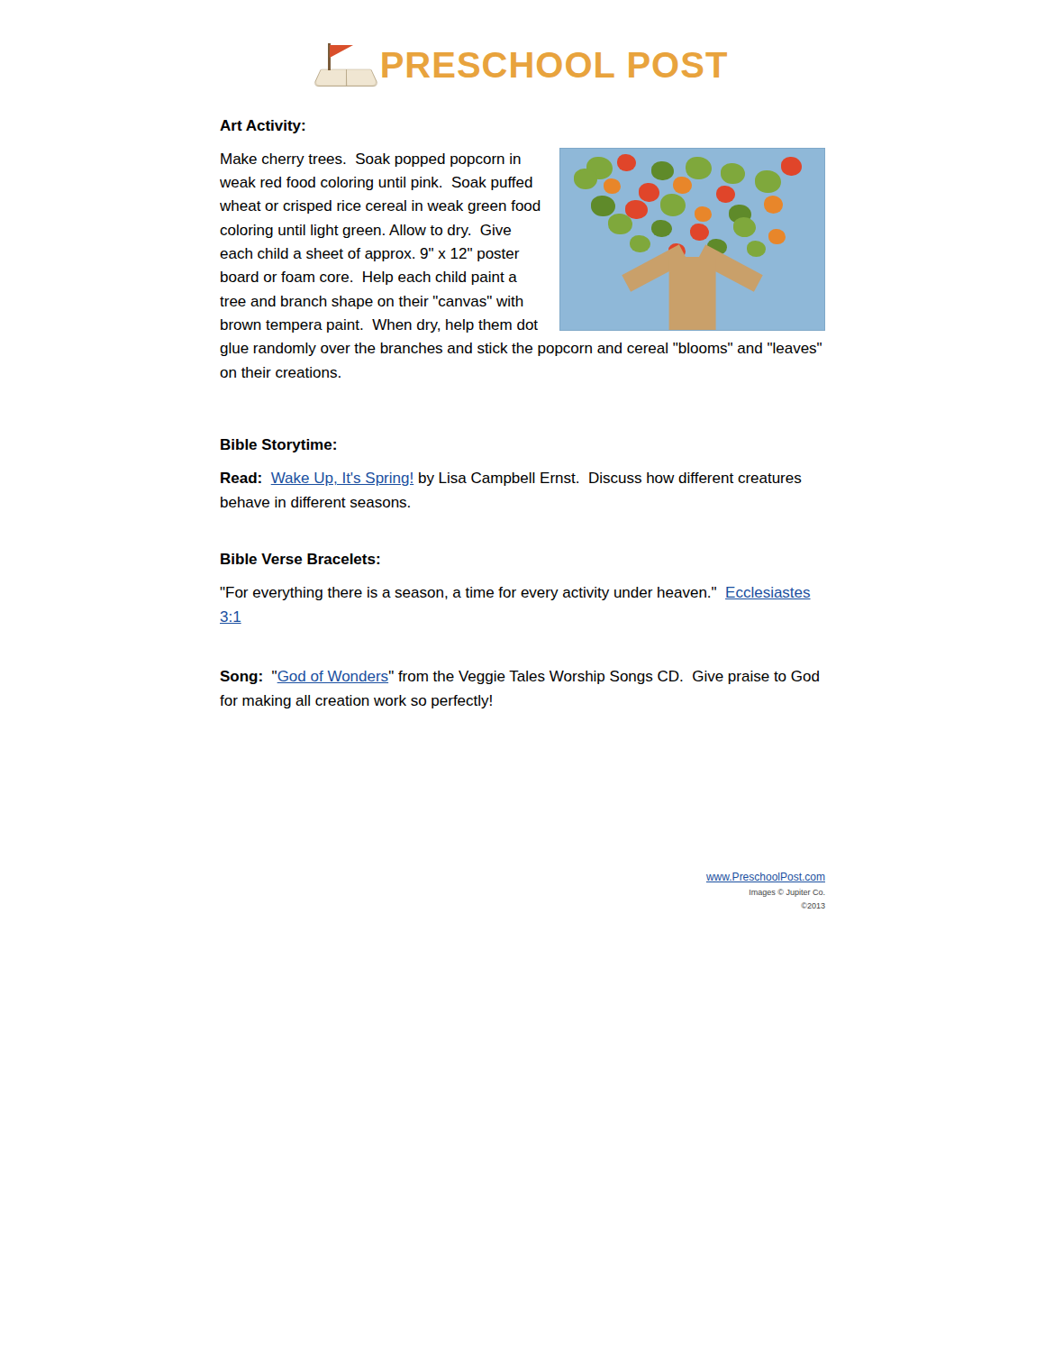Preschool Post
Art Activity:
Make cherry trees. Soak popped popcorn in weak red food coloring until pink. Soak puffed wheat or crisped rice cereal in weak green food coloring until light green. Allow to dry. Give each child a sheet of approx. 9" x 12" poster board or foam core. Help each child paint a tree and branch shape on their "canvas" with brown tempera paint. When dry, help them dot glue randomly over the branches and stick the popcorn and cereal "blooms" and "leaves" on their creations.
Bible Storytime:
Read: Wake Up, It's Spring! by Lisa Campbell Ernst. Discuss how different creatures behave in different seasons.
Bible Verse Bracelets:
"For everything there is a season, a time for every activity under heaven." Ecclesiastes 3:1
Song: "God of Wonders" from the Veggie Tales Worship Songs CD. Give praise to God for making all creation work so perfectly!
www.PreschoolPost.com
Images © Jupiter Co.
©2013